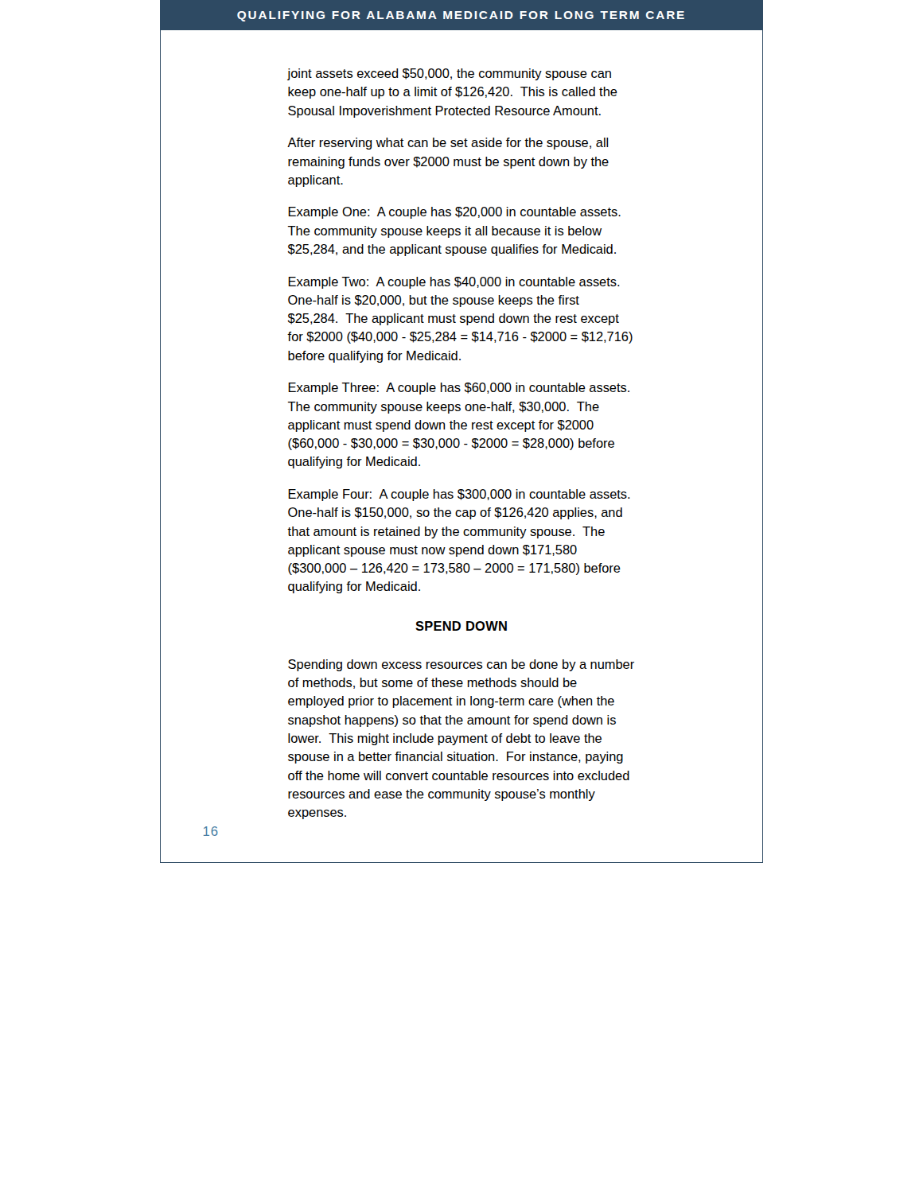QUALIFYING FOR ALABAMA MEDICAID FOR LONG TERM CARE
joint assets exceed $50,000, the community spouse can keep one-half up to a limit of $126,420. This is called the Spousal Impoverishment Protected Resource Amount.
After reserving what can be set aside for the spouse, all remaining funds over $2000 must be spent down by the applicant.
Example One: A couple has $20,000 in countable assets. The community spouse keeps it all because it is below $25,284, and the applicant spouse qualifies for Medicaid.
Example Two: A couple has $40,000 in countable assets. One-half is $20,000, but the spouse keeps the first $25,284. The applicant must spend down the rest except for $2000 ($40,000 - $25,284 = $14,716 - $2000 = $12,716) before qualifying for Medicaid.
Example Three: A couple has $60,000 in countable assets. The community spouse keeps one-half, $30,000. The applicant must spend down the rest except for $2000 ($60,000 - $30,000 = $30,000 - $2000 = $28,000) before qualifying for Medicaid.
Example Four: A couple has $300,000 in countable assets. One-half is $150,000, so the cap of $126,420 applies, and that amount is retained by the community spouse. The applicant spouse must now spend down $171,580 ($300,000 – 126,420 = 173,580 – 2000 = 171,580) before qualifying for Medicaid.
SPEND DOWN
Spending down excess resources can be done by a number of methods, but some of these methods should be employed prior to placement in long-term care (when the snapshot happens) so that the amount for spend down is lower. This might include payment of debt to leave the spouse in a better financial situation. For instance, paying off the home will convert countable resources into excluded resources and ease the community spouse’s monthly expenses.
16